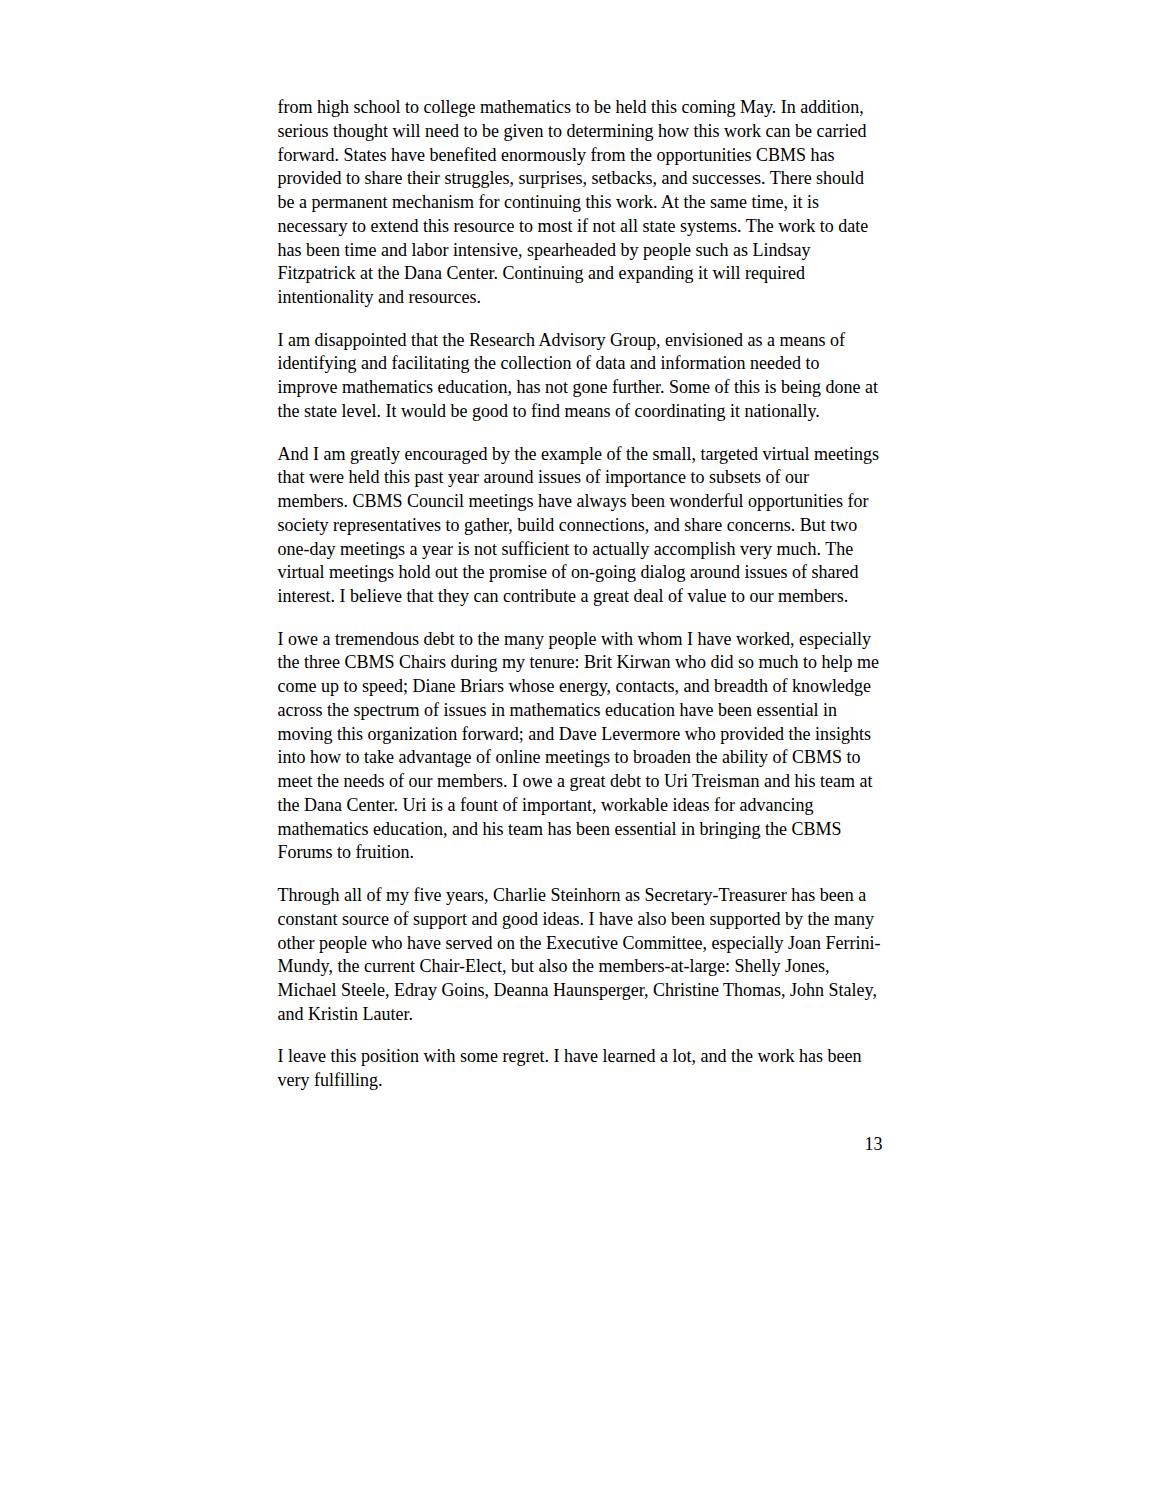from high school to college mathematics to be held this coming May. In addition, serious thought will need to be given to determining how this work can be carried forward. States have benefited enormously from the opportunities CBMS has provided to share their struggles, surprises, setbacks, and successes. There should be a permanent mechanism for continuing this work. At the same time, it is necessary to extend this resource to most if not all state systems. The work to date has been time and labor intensive, spearheaded by people such as Lindsay Fitzpatrick at the Dana Center. Continuing and expanding it will required intentionality and resources.
I am disappointed that the Research Advisory Group, envisioned as a means of identifying and facilitating the collection of data and information needed to improve mathematics education, has not gone further. Some of this is being done at the state level. It would be good to find means of coordinating it nationally.
And I am greatly encouraged by the example of the small, targeted virtual meetings that were held this past year around issues of importance to subsets of our members. CBMS Council meetings have always been wonderful opportunities for society representatives to gather, build connections, and share concerns. But two one-day meetings a year is not sufficient to actually accomplish very much. The virtual meetings hold out the promise of on-going dialog around issues of shared interest. I believe that they can contribute a great deal of value to our members.
I owe a tremendous debt to the many people with whom I have worked, especially the three CBMS Chairs during my tenure: Brit Kirwan who did so much to help me come up to speed; Diane Briars whose energy, contacts, and breadth of knowledge across the spectrum of issues in mathematics education have been essential in moving this organization forward; and Dave Levermore who provided the insights into how to take advantage of online meetings to broaden the ability of CBMS to meet the needs of our members. I owe a great debt to Uri Treisman and his team at the Dana Center. Uri is a fount of important, workable ideas for advancing mathematics education, and his team has been essential in bringing the CBMS Forums to fruition.
Through all of my five years, Charlie Steinhorn as Secretary-Treasurer has been a constant source of support and good ideas. I have also been supported by the many other people who have served on the Executive Committee, especially Joan Ferrini-Mundy, the current Chair-Elect, but also the members-at-large: Shelly Jones, Michael Steele, Edray Goins, Deanna Haunsperger, Christine Thomas, John Staley, and Kristin Lauter.
I leave this position with some regret. I have learned a lot, and the work has been very fulfilling.
13